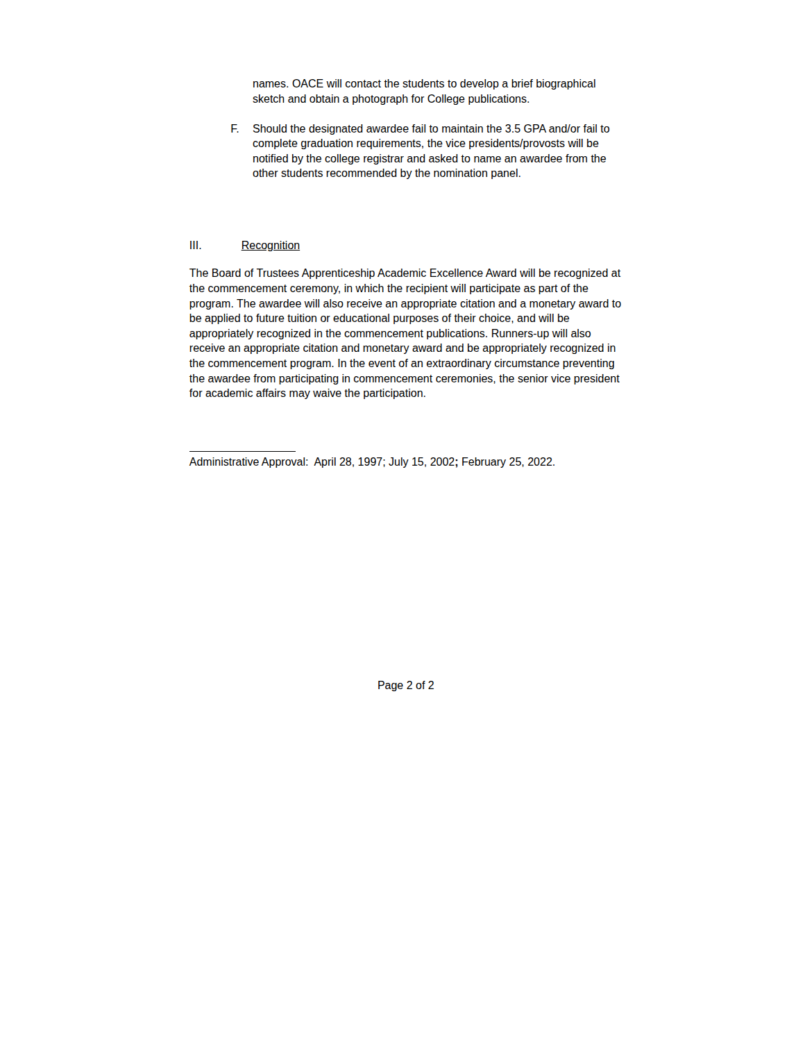names. OACE will contact the students to develop a brief biographical sketch and obtain a photograph for College publications.
F.
Should the designated awardee fail to maintain the 3.5 GPA and/or fail to complete graduation requirements, the vice presidents/provosts will be notified by the college registrar and asked to name an awardee from the other students recommended by the nomination panel.
III.
Recognition
The Board of Trustees Apprenticeship Academic Excellence Award will be recognized at the commencement ceremony, in which the recipient will participate as part of the program. The awardee will also receive an appropriate citation and a monetary award to be applied to future tuition or educational purposes of their choice, and will be appropriately recognized in the commencement publications. Runners-up will also receive an appropriate citation and monetary award and be appropriately recognized in the commencement program. In the event of an extraordinary circumstance preventing the awardee from participating in commencement ceremonies, the senior vice president for academic affairs may waive the participation.
Administrative Approval: April 28, 1997; July 15, 2002; February 25, 2022.
Page 2 of 2